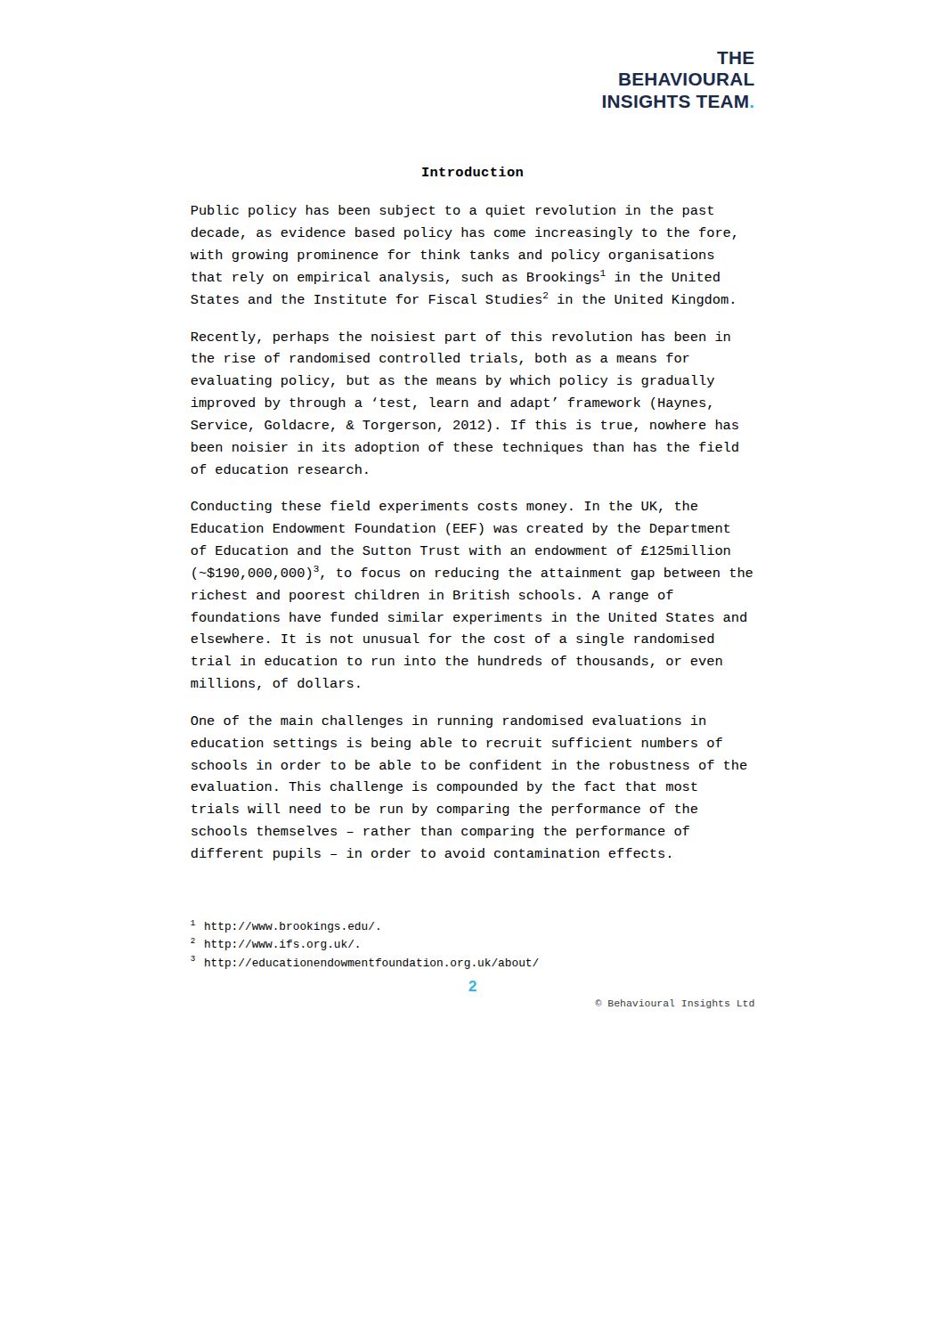THE
BEHAVIOURAL
INSIGHTS TEAM.
Introduction
Public policy has been subject to a quiet revolution in the past decade, as evidence based policy has come increasingly to the fore, with growing prominence for think tanks and policy organisations that rely on empirical analysis, such as Brookings1 in the United States and the Institute for Fiscal Studies2 in the United Kingdom.
Recently, perhaps the noisiest part of this revolution has been in the rise of randomised controlled trials, both as a means for evaluating policy, but as the means by which policy is gradually improved by through a ‘test, learn and adapt’ framework (Haynes, Service, Goldacre, & Torgerson, 2012). If this is true, nowhere has been noisier in its adoption of these techniques than has the field of education research.
Conducting these field experiments costs money. In the UK, the Education Endowment Foundation (EEF) was created by the Department of Education and the Sutton Trust with an endowment of £125million (~$190,000,000)3, to focus on reducing the attainment gap between the richest and poorest children in British schools. A range of foundations have funded similar experiments in the United States and elsewhere. It is not unusual for the cost of a single randomised trial in education to run into the hundreds of thousands, or even millions, of dollars.
One of the main challenges in running randomised evaluations in education settings is being able to recruit sufficient numbers of schools in order to be able to be confident in the robustness of the evaluation. This challenge is compounded by the fact that most trials will need to be run by comparing the performance of the schools themselves – rather than comparing the performance of different pupils – in order to avoid contamination effects.
1 http://www.brookings.edu/.
2 http://www.ifs.org.uk/.
3 http://educationendowmentfoundation.org.uk/about/
2
© Behavioural Insights Ltd